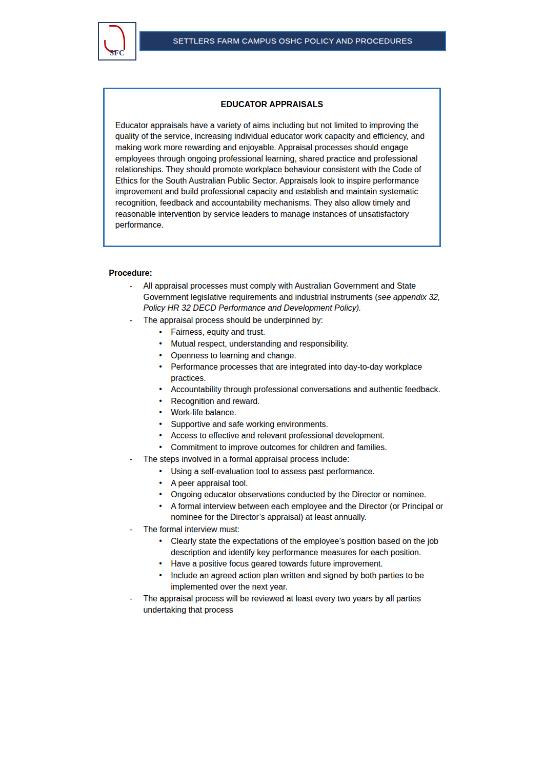SFC
SETTLERS FARM CAMPUS OSHC POLICY AND PROCEDURES
EDUCATOR APPRAISALS
Educator appraisals have a variety of aims including but not limited to improving the quality of the service, increasing individual educator work capacity and efficiency, and making work more rewarding and enjoyable. Appraisal processes should engage employees through ongoing professional learning, shared practice and professional relationships. They should promote workplace behaviour consistent with the Code of Ethics for the South Australian Public Sector. Appraisals look to inspire performance improvement and build professional capacity and establish and maintain systematic recognition, feedback and accountability mechanisms. They also allow timely and reasonable intervention by service leaders to manage instances of unsatisfactory performance.
Procedure:
All appraisal processes must comply with Australian Government and State Government legislative requirements and industrial instruments (see appendix 32, Policy HR 32 DECD Performance and Development Policy).
The appraisal process should be underpinned by:
Fairness, equity and trust.
Mutual respect, understanding and responsibility.
Openness to learning and change.
Performance processes that are integrated into day-to-day workplace practices.
Accountability through professional conversations and authentic feedback.
Recognition and reward.
Work-life balance.
Supportive and safe working environments.
Access to effective and relevant professional development.
Commitment to improve outcomes for children and families.
The steps involved in a formal appraisal process include:
Using a self-evaluation tool to assess past performance.
A peer appraisal tool.
Ongoing educator observations conducted by the Director or nominee.
A formal interview between each employee and the Director (or Principal or nominee for the Director’s appraisal) at least annually.
The formal interview must:
Clearly state the expectations of the employee’s position based on the job description and identify key performance measures for each position.
Have a positive focus geared towards future improvement.
Include an agreed action plan written and signed by both parties to be implemented over the next year.
The appraisal process will be reviewed at least every two years by all parties undertaking that process